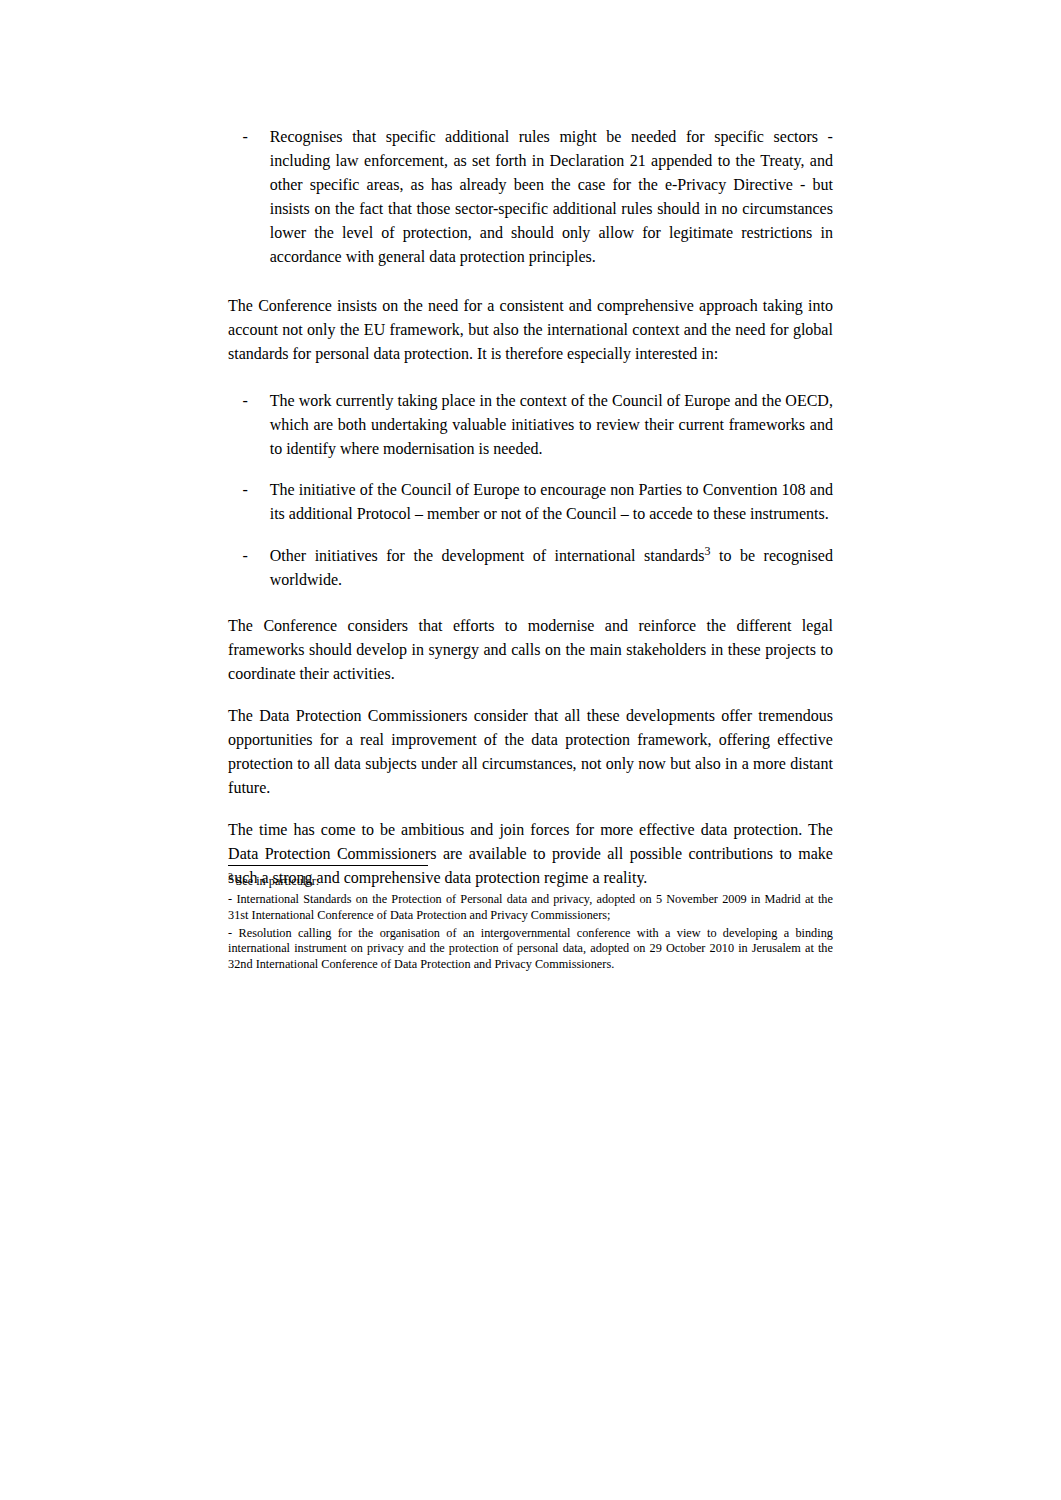Recognises that specific additional rules might be needed for specific sectors - including law enforcement, as set forth in Declaration 21 appended to the Treaty, and other specific areas, as has already been the case for the e-Privacy Directive - but insists on the fact that those sector-specific additional rules should in no circumstances lower the level of protection, and should only allow for legitimate restrictions in accordance with general data protection principles.
The Conference insists on the need for a consistent and comprehensive approach taking into account not only the EU framework, but also the international context and the need for global standards for personal data protection. It is therefore especially interested in:
The work currently taking place in the context of the Council of Europe and the OECD, which are both undertaking valuable initiatives to review their current frameworks and to identify where modernisation is needed.
The initiative of the Council of Europe to encourage non Parties to Convention 108 and its additional Protocol – member or not of the Council – to accede to these instruments.
Other initiatives for the development of international standards3 to be recognised worldwide.
The Conference considers that efforts to modernise and reinforce the different legal frameworks should develop in synergy and calls on the main stakeholders in these projects to coordinate their activities.
The Data Protection Commissioners consider that all these developments offer tremendous opportunities for a real improvement of the data protection framework, offering effective protection to all data subjects under all circumstances, not only now but also in a more distant future.
The time has come to be ambitious and join forces for more effective data protection. The Data Protection Commissioners are available to provide all possible contributions to make such a strong and comprehensive data protection regime a reality.
3 See in particular:
- International Standards on the Protection of Personal data and privacy, adopted on 5 November 2009 in Madrid at the 31st International Conference of Data Protection and Privacy Commissioners;
- Resolution calling for the organisation of an intergovernmental conference with a view to developing a binding international instrument on privacy and the protection of personal data, adopted on 29 October 2010 in Jerusalem at the 32nd International Conference of Data Protection and Privacy Commissioners.